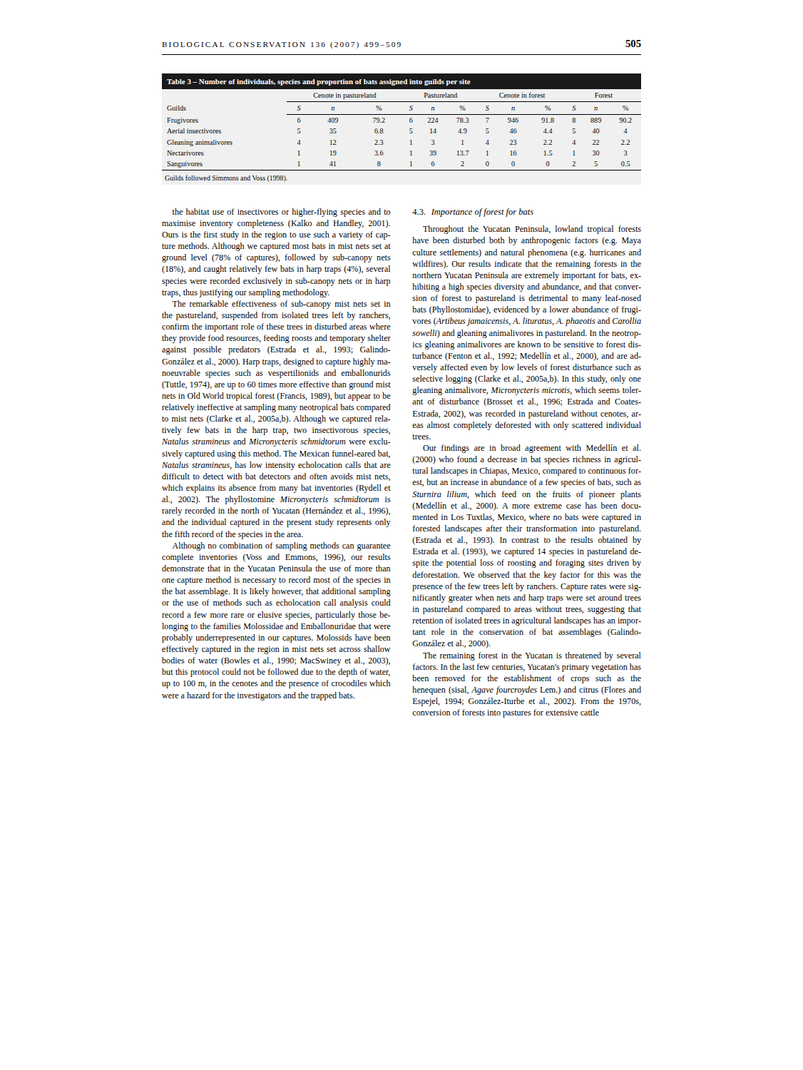biological conservation 136 (2007) 499–509 505
Table 3 – Number of individuals, species and proportion of bats assigned into guilds per site
| Guilds | Cenote in pastureland | Pastureland | Cenote in forest | Forest |
| --- | --- | --- | --- | --- |
| S | n | % | S | n | % | S | n | % | S | n | % |
| Frugivores | 6 | 409 | 79.2 | 6 | 224 | 78.3 | 7 | 946 | 91.8 | 8 | 889 | 90.2 |
| Aerial insectivores | 5 | 35 | 6.8 | 5 | 14 | 4.9 | 5 | 46 | 4.4 | 5 | 40 | 4 |
| Gleaning animalivores | 4 | 12 | 2.3 | 1 | 3 | 1 | 4 | 23 | 2.2 | 4 | 22 | 2.2 |
| Nectarivores | 1 | 19 | 3.6 | 1 | 39 | 13.7 | 1 | 16 | 1.5 | 1 | 30 | 3 |
| Sanguivores | 1 | 41 | 8 | 1 | 6 | 2 | 0 | 0 | 0 | 2 | 5 | 0.5 |
| Guilds followed Simmons and Voss (1998) . |
the habitat use of insectivores or higher-flying species and to maximise inventory completeness (Kalko and Handley, 2001). Ours is the first study in the region to use such a variety of capture methods. Although we captured most bats in mist nets set at ground level (78% of captures), followed by sub-canopy nets (18%), and caught relatively few bats in harp traps (4%), several species were recorded exclusively in sub-canopy nets or in harp traps, thus justifying our sampling methodology.
The remarkable effectiveness of sub-canopy mist nets set in the pastureland, suspended from isolated trees left by ranchers, confirm the important role of these trees in disturbed areas where they provide food resources, feeding roosts and temporary shelter against possible predators (Estrada et al., 1993; Galindo-González et al., 2000). Harp traps, designed to capture highly manoeuvrable species such as vespertilionids and emballonurids (Tuttle, 1974), are up to 60 times more effective than ground mist nets in Old World tropical forest (Francis, 1989), but appear to be relatively ineffective at sampling many neotropical bats compared to mist nets (Clarke et al., 2005a,b). Although we captured relatively few bats in the harp trap, two insectivorous species, Natalus stramineus and Micronycteris schmidtorum were exclusively captured using this method. The Mexican funnel-eared bat, Natalus stramineus, has low intensity echolocation calls that are difficult to detect with bat detectors and often avoids mist nets, which explains its absence from many bat inventories (Rydell et al., 2002). The phyllostomine Micronycteris schmidtorum is rarely recorded in the north of Yucatan (Hernández et al., 1996), and the individual captured in the present study represents only the fifth record of the species in the area.
Although no combination of sampling methods can guarantee complete inventories (Voss and Emmons, 1996), our results demonstrate that in the Yucatan Peninsula the use of more than one capture method is necessary to record most of the species in the bat assemblage. It is likely however, that additional sampling or the use of methods such as echolocation call analysis could record a few more rare or elusive species, particularly those belonging to the families Molossidae and Emballonuridae that were probably underrepresented in our captures. Molossids have been effectively captured in the region in mist nets set across shallow bodies of water (Bowles et al., 1990; MacSwiney et al., 2003), but this protocol could not be followed due to the depth of water, up to 100 m, in the cenotes and the presence of crocodiles which were a hazard for the investigators and the trapped bats.
4.3. Importance of forest for bats
Throughout the Yucatan Peninsula, lowland tropical forests have been disturbed both by anthropogenic factors (e.g. Maya culture settlements) and natural phenomena (e.g. hurricanes and wildfires). Our results indicate that the remaining forests in the northern Yucatan Peninsula are extremely important for bats, exhibiting a high species diversity and abundance, and that conversion of forest to pastureland is detrimental to many leaf-nosed bats (Phyllostomidae), evidenced by a lower abundance of frugivores (Artibeus jamaicensis, A. lituratus, A. phaeotis and Carollia sowelli) and gleaning animalivores in pastureland. In the neotropics gleaning animalivores are known to be sensitive to forest disturbance (Fenton et al., 1992; Medellín et al., 2000), and are adversely affected even by low levels of forest disturbance such as selective logging (Clarke et al., 2005a,b). In this study, only one gleaning animalivore, Micronycteris microtis, which seems tolerant of disturbance (Brosset et al., 1996; Estrada and Coates-Estrada, 2002), was recorded in pastureland without cenotes, areas almost completely deforested with only scattered individual trees.
Our findings are in broad agreement with Medellín et al. (2000) who found a decrease in bat species richness in agricultural landscapes in Chiapas, Mexico, compared to continuous forest, but an increase in abundance of a few species of bats, such as Sturnira lilium, which feed on the fruits of pioneer plants (Medellín et al., 2000). A more extreme case has been documented in Los Tuxtlas, Mexico, where no bats were captured in forested landscapes after their transformation into pastureland. (Estrada et al., 1993). In contrast to the results obtained by Estrada et al. (1993), we captured 14 species in pastureland despite the potential loss of roosting and foraging sites driven by deforestation. We observed that the key factor for this was the presence of the few trees left by ranchers. Capture rates were significantly greater when nets and harp traps were set around trees in pastureland compared to areas without trees, suggesting that retention of isolated trees in agricultural landscapes has an important role in the conservation of bat assemblages (Galindo-González et al., 2000).
The remaining forest in the Yucatan is threatened by several factors. In the last few centuries, Yucatan's primary vegetation has been removed for the establishment of crops such as the henequen (sisal, Agave fourcroydes Lem.) and citrus (Flores and Espejel, 1994; González-Iturbe et al., 2002). From the 1970s, conversion of forests into pastures for extensive cattle